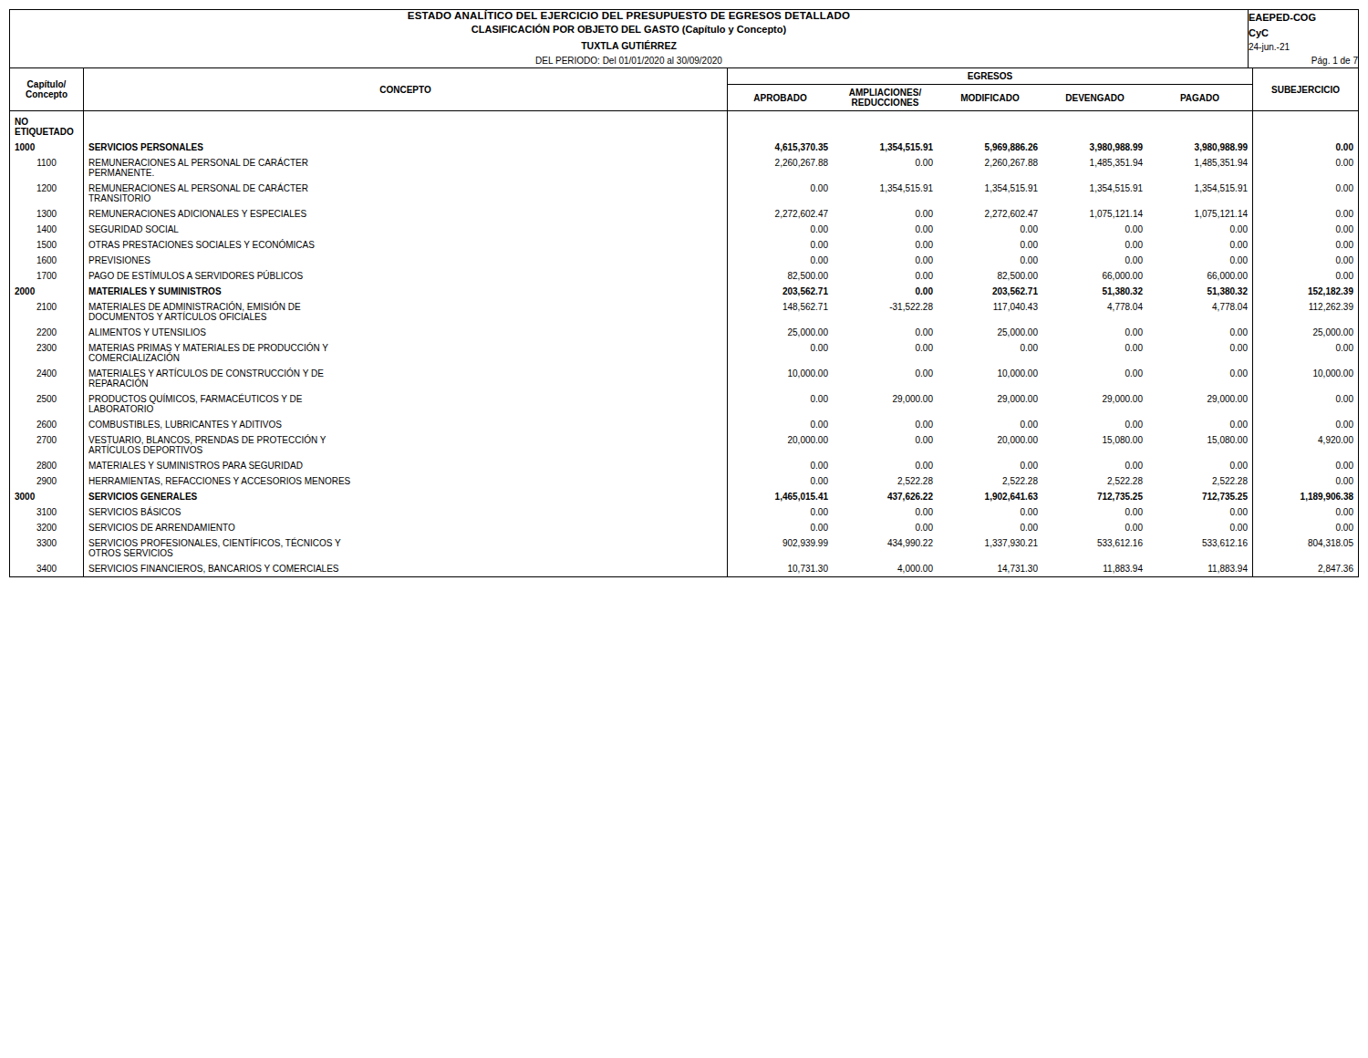| / ESTADO ANALÍTICO DEL EJERCICIO DEL PRESUPUESTO DE EGRESOS DETALLADO CLASIFICACIÓN POR OBJETO DEL GASTO (Capítulo y Concepto) TUXTLA GUTIÉRREZ DEL PERIODO: Del 01/01/2020 al 30/09/2020 / EAEPED-COG CyC 24-jun.-21 Pág. 1 de 7 / / Capítulo/ Concepto / CONCEPTO / EGRESOS / SUBEJERCICIO / / --- / --- / --- / --- / / APROBADO / AMPLIACIONES/ REDUCCIONES / MODIFICADO / DEVENGADO / PAGADO / / NO ETIQUETADO / / / / / / / / / 1000 / SERVICIOS PERSONALES / 4,615,370.35 / 1,354,515.91 / 5,969,886.26 / 3,980,988.99 / 3,980,988.99 / 0.00 / / 1100 / REMUNERACIONES AL PERSONAL DE CARÁCTER PERMANENTE. / 2,260,267.88 / 0.00 / 2,260,267.88 / 1,485,351.94 / 1,485,351.94 / 0.00 / / 1200 / REMUNERACIONES AL PERSONAL DE CARÁCTER TRANSITORIO / 0.00 / 1,354,515.91 / 1,354,515.91 / 1,354,515.91 / 1,354,515.91 / 0.00 / / 1300 / REMUNERACIONES ADICIONALES Y ESPECIALES / 2,272,602.47 / 0.00 / 2,272,602.47 / 1,075,121.14 / 1,075,121.14 / 0.00 / / 1400 / SEGURIDAD SOCIAL / 0.00 / 0.00 / 0.00 / 0.00 / 0.00 / 0.00 / / 1500 / OTRAS PRESTACIONES SOCIALES Y ECONÓMICAS / 0.00 / 0.00 / 0.00 / 0.00 / 0.00 / 0.00 / / 1600 / PREVISIONES / 0.00 / 0.00 / 0.00 / 0.00 / 0.00 / 0.00 / / 1700 / PAGO DE ESTÍMULOS A SERVIDORES PÚBLICOS / 82,500.00 / 0.00 / 82,500.00 / 66,000.00 / 66,000.00 / 0.00 / / 2000 / MATERIALES Y SUMINISTROS / 203,562.71 / 0.00 / 203,562.71 / 51,380.32 / 51,380.32 / 152,182.39 / / 2100 / MATERIALES DE ADMINISTRACIÓN, EMISIÓN DE DOCUMENTOS Y ARTÍCULOS OFICIALES / 148,562.71 / -31,522.28 / 117,040.43 / 4,778.04 / 4,778.04 / 112,262.39 / / 2200 / ALIMENTOS Y UTENSILIOS / 25,000.00 / 0.00 / 25,000.00 / 0.00 / 0.00 / 25,000.00 / / 2300 / MATERIAS PRIMAS Y MATERIALES DE PRODUCCIÓN Y COMERCIALIZACIÓN / 0.00 / 0.00 / 0.00 / 0.00 / 0.00 / 0.00 / / 2400 / MATERIALES Y ARTÍCULOS DE CONSTRUCCIÓN Y DE REPARACIÓN / 10,000.00 / 0.00 / 10,000.00 / 0.00 / 0.00 / 10,000.00 / / 2500 / PRODUCTOS QUÍMICOS, FARMACÉUTICOS Y DE LABORATORIO / 0.00 / 29,000.00 / 29,000.00 / 29,000.00 / 29,000.00 / 0.00 / / 2600 / COMBUSTIBLES, LUBRICANTES Y ADITIVOS / 0.00 / 0.00 / 0.00 / 0.00 / 0.00 / 0.00 / / 2700 / VESTUARIO, BLANCOS, PRENDAS DE PROTECCIÓN Y ARTÍCULOS DEPORTIVOS / 20,000.00 / 0.00 / 20,000.00 / 15,080.00 / 15,080.00 / 4,920.00 / / 2800 / MATERIALES Y SUMINISTROS PARA SEGURIDAD / 0.00 / 0.00 / 0.00 / 0.00 / 0.00 / 0.00 / / 2900 / HERRAMIENTAS, REFACCIONES Y ACCESORIOS MENORES / 0.00 / 2,522.28 / 2,522.28 / 2,522.28 / 2,522.28 / 0.00 / / 3000 / SERVICIOS GENERALES / 1,465,015.41 / 437,626.22 / 1,902,641.63 / 712,735.25 / 712,735.25 / 1,189,906.38 / / 3100 / SERVICIOS BÁSICOS / 0.00 / 0.00 / 0.00 / 0.00 / 0.00 / 0.00 / / 3200 / SERVICIOS DE ARRENDAMIENTO / 0.00 / 0.00 / 0.00 / 0.00 / 0.00 / 0.00 / / 3300 / SERVICIOS PROFESIONALES, CIENTÍFICOS, TÉCNICOS Y OTROS SERVICIOS / 902,939.99 / 434,990.22 / 1,337,930.21 / 533,612.16 / 533,612.16 / 804,318.05 / / 3400 / SERVICIOS FINANCIEROS, BANCARIOS Y COMERCIALES / 10,731.30 / 4,000.00 / 14,731.30 / 11,883.94 / 11,883.94 / 2,847.36 / |